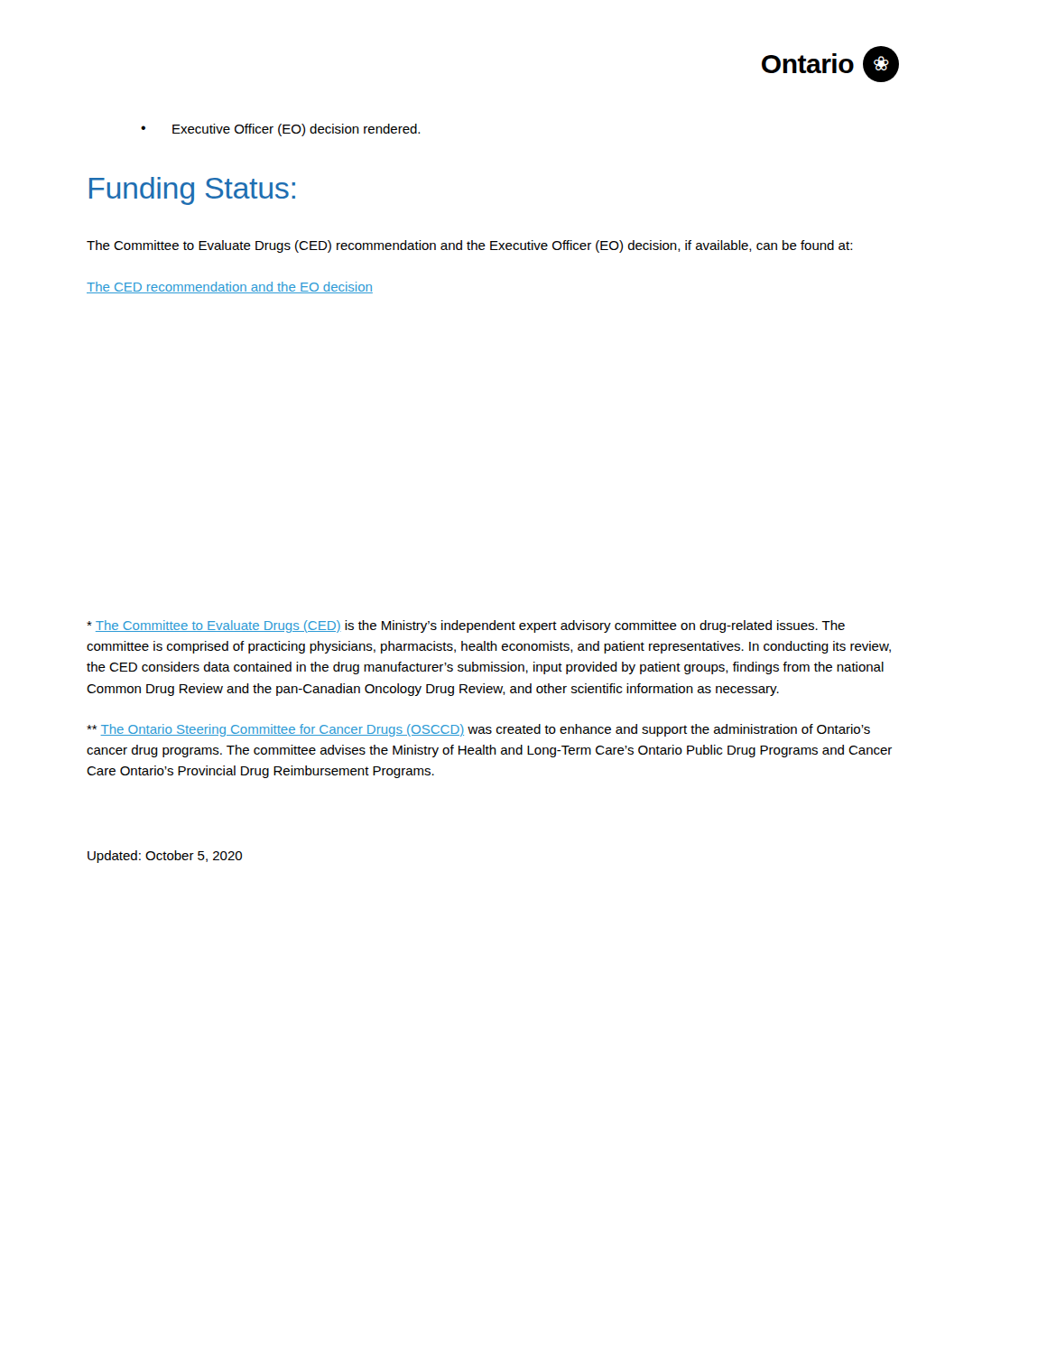Ontario❀
Executive Officer (EO) decision rendered.
Funding Status:
The Committee to Evaluate Drugs (CED) recommendation and the Executive Officer (EO) decision, if available, can be found at:
The CED recommendation and the EO decision
* The Committee to Evaluate Drugs (CED) is the Ministry’s independent expert advisory committee on drug-related issues. The committee is comprised of practicing physicians, pharmacists, health economists, and patient representatives. In conducting its review, the CED considers data contained in the drug manufacturer’s submission, input provided by patient groups, findings from the national Common Drug Review and the pan-Canadian Oncology Drug Review, and other scientific information as necessary.
** The Ontario Steering Committee for Cancer Drugs (OSCCD) was created to enhance and support the administration of Ontario’s cancer drug programs. The committee advises the Ministry of Health and Long-Term Care’s Ontario Public Drug Programs and Cancer Care Ontario’s Provincial Drug Reimbursement Programs.
Updated: October 5, 2020